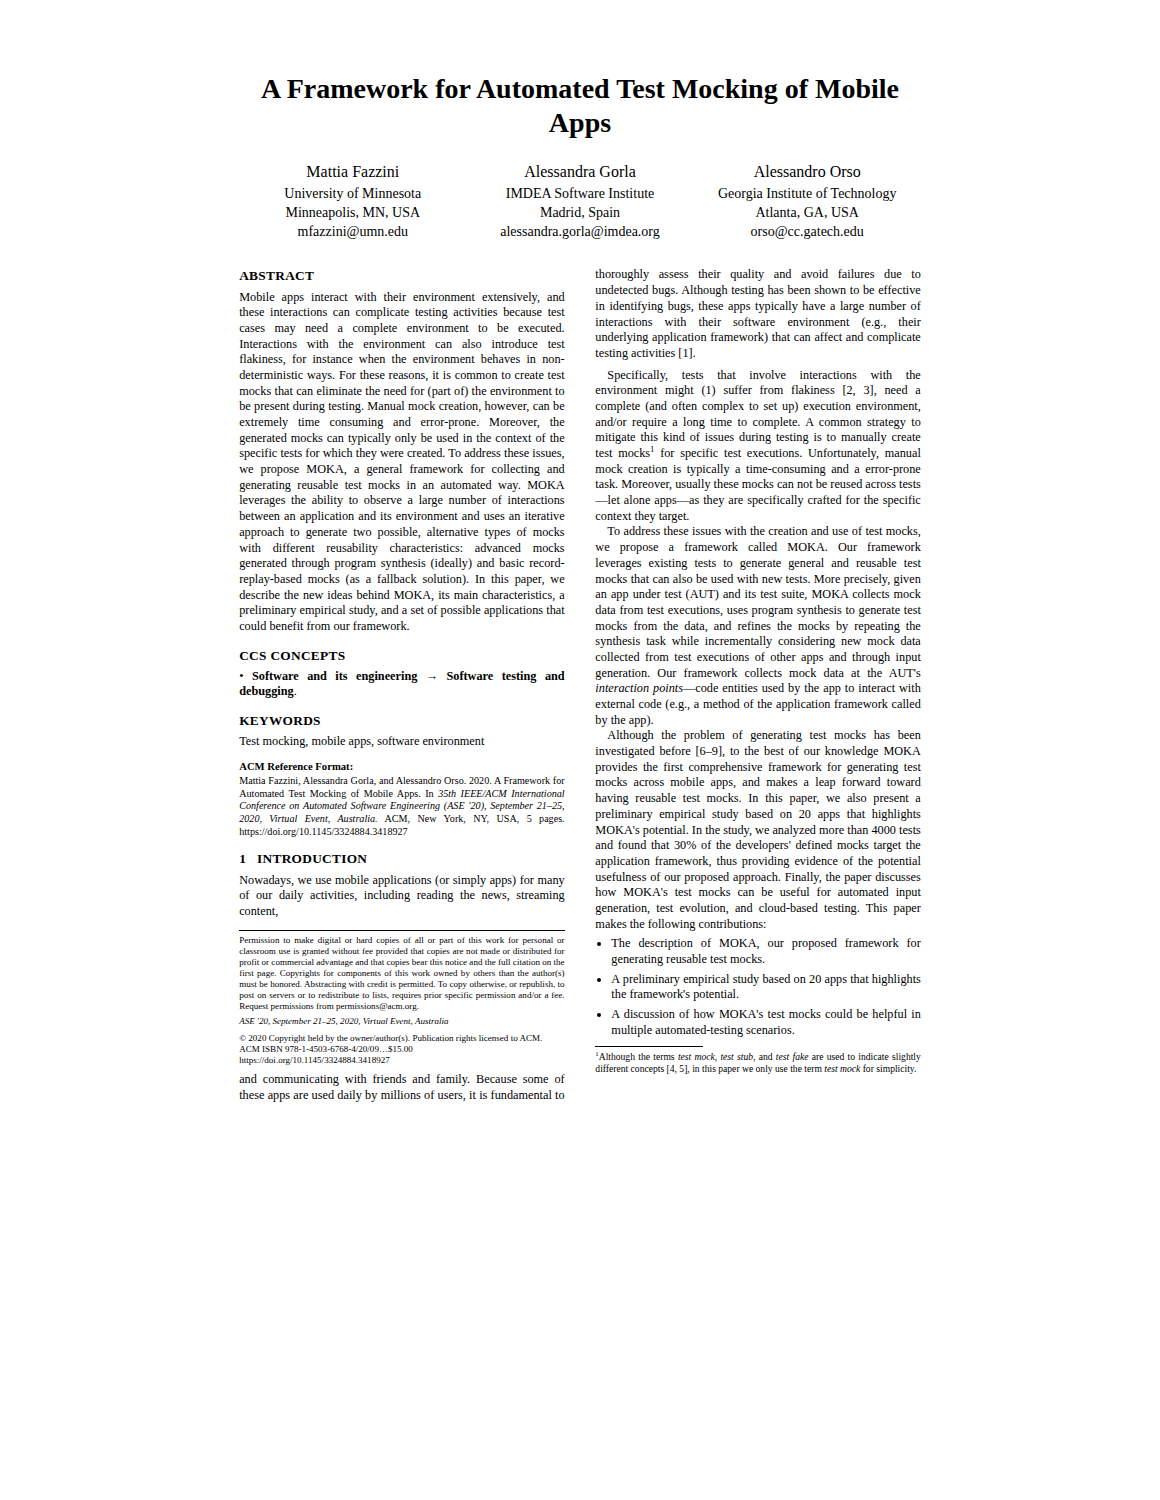A Framework for Automated Test Mocking of Mobile Apps
Mattia Fazzini
University of Minnesota
Minneapolis, MN, USA
mfazzini@umn.edu
Alessandra Gorla
IMDEA Software Institute
Madrid, Spain
alessandra.gorla@imdea.org
Alessandro Orso
Georgia Institute of Technology
Atlanta, GA, USA
orso@cc.gatech.edu
Abstract
Mobile apps interact with their environment extensively, and these interactions can complicate testing activities because test cases may need a complete environment to be executed. Interactions with the environment can also introduce test flakiness, for instance when the environment behaves in non-deterministic ways. For these reasons, it is common to create test mocks that can eliminate the need for (part of) the environment to be present during testing. Manual mock creation, however, can be extremely time consuming and error-prone. Moreover, the generated mocks can typically only be used in the context of the specific tests for which they were created. To address these issues, we propose MOKA, a general framework for collecting and generating reusable test mocks in an automated way. MOKA leverages the ability to observe a large number of interactions between an application and its environment and uses an iterative approach to generate two possible, alternative types of mocks with different reusability characteristics: advanced mocks generated through program synthesis (ideally) and basic record-replay-based mocks (as a fallback solution). In this paper, we describe the new ideas behind MOKA, its main characteristics, a preliminary empirical study, and a set of possible applications that could benefit from our framework.
CCS Concepts
• Software and its engineering → Software testing and debugging.
Keywords
Test mocking, mobile apps, software environment
ACM Reference Format:
Mattia Fazzini, Alessandra Gorla, and Alessandro Orso. 2020. A Framework for Automated Test Mocking of Mobile Apps. In 35th IEEE/ACM International Conference on Automated Software Engineering (ASE '20), September 21–25, 2020, Virtual Event, Australia. ACM, New York, NY, USA, 5 pages. https://doi.org/10.1145/3324884.3418927
1 Introduction
Nowadays, we use mobile applications (or simply apps) for many of our daily activities, including reading the news, streaming content,
Permission to make digital or hard copies of all or part of this work for personal or classroom use is granted without fee provided that copies are not made or distributed for profit or commercial advantage and that copies bear this notice and the full citation on the first page. Copyrights for components of this work owned by others than the author(s) must be honored. Abstracting with credit is permitted. To copy otherwise, or republish, to post on servers or to redistribute to lists, requires prior specific permission and/or a fee. Request permissions from permissions@acm.org.
ASE '20, September 21–25, 2020, Virtual Event, Australia
© 2020 Copyright held by the owner/author(s). Publication rights licensed to ACM.
ACM ISBN 978-1-4503-6768-4/20/09…$15.00
https://doi.org/10.1145/3324884.3418927
and communicating with friends and family. Because some of these apps are used daily by millions of users, it is fundamental to thoroughly assess their quality and avoid failures due to undetected bugs. Although testing has been shown to be effective in identifying bugs, these apps typically have a large number of interactions with their software environment (e.g., their underlying application framework) that can affect and complicate testing activities [1].
Specifically, tests that involve interactions with the environment might (1) suffer from flakiness [2, 3], need a complete (and often complex to set up) execution environment, and/or require a long time to complete. A common strategy to mitigate this kind of issues during testing is to manually create test mocks1 for specific test executions. Unfortunately, manual mock creation is typically a time-consuming and a error-prone task. Moreover, usually these mocks can not be reused across tests—let alone apps—as they are specifically crafted for the specific context they target.
To address these issues with the creation and use of test mocks, we propose a framework called MOKA. Our framework leverages existing tests to generate general and reusable test mocks that can also be used with new tests. More precisely, given an app under test (AUT) and its test suite, MOKA collects mock data from test executions, uses program synthesis to generate test mocks from the data, and refines the mocks by repeating the synthesis task while incrementally considering new mock data collected from test executions of other apps and through input generation. Our framework collects mock data at the AUT's interaction points—code entities used by the app to interact with external code (e.g., a method of the application framework called by the app).
Although the problem of generating test mocks has been investigated before [6–9], to the best of our knowledge MOKA provides the first comprehensive framework for generating test mocks across mobile apps, and makes a leap forward toward having reusable test mocks. In this paper, we also present a preliminary empirical study based on 20 apps that highlights MOKA's potential. In the study, we analyzed more than 4000 tests and found that 30% of the developers' defined mocks target the application framework, thus providing evidence of the potential usefulness of our proposed approach. Finally, the paper discusses how MOKA's test mocks can be useful for automated input generation, test evolution, and cloud-based testing. This paper makes the following contributions:
The description of MOKA, our proposed framework for generating reusable test mocks.
A preliminary empirical study based on 20 apps that highlights the framework's potential.
A discussion of how MOKA's test mocks could be helpful in multiple automated-testing scenarios.
1Although the terms test mock, test stub, and test fake are used to indicate slightly different concepts [4, 5], in this paper we only use the term test mock for simplicity.